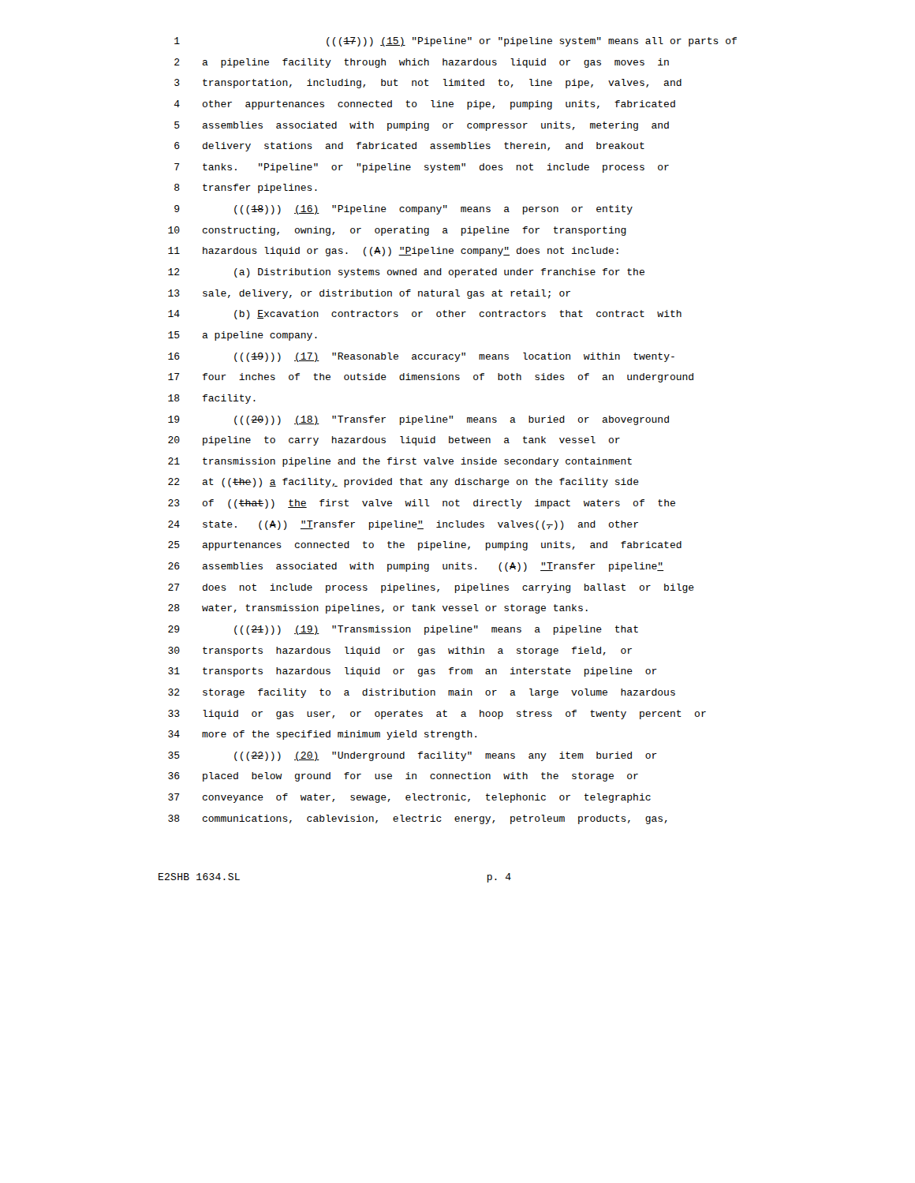(((17))) (15) "Pipeline" or "pipeline system" means all or parts of
a pipeline facility through which hazardous liquid or gas moves in
transportation, including, but not limited to, line pipe, valves, and
other appurtenances connected to line pipe, pumping units, fabricated
assemblies associated with pumping or compressor units, metering and
delivery stations and fabricated assemblies therein, and breakout
tanks. "Pipeline" or "pipeline system" does not include process or
transfer pipelines.
(((18))) (16) "Pipeline company" means a person or entity
constructing, owning, or operating a pipeline for transporting
hazardous liquid or gas. ((A)) "Pipeline company" does not include:
(a) Distribution systems owned and operated under franchise for the
sale, delivery, or distribution of natural gas at retail; or
(b) Excavation contractors or other contractors that contract with
a pipeline company.
(((19))) (17) "Reasonable accuracy" means location within twenty-
four inches of the outside dimensions of both sides of an underground
facility.
(((20))) (18) "Transfer pipeline" means a buried or aboveground
pipeline to carry hazardous liquid between a tank vessel or
transmission pipeline and the first valve inside secondary containment
at ((the)) a facility, provided that any discharge on the facility side
of ((that)) the first valve will not directly impact waters of the
state. ((A)) "Transfer pipeline" includes valves((,)) and other
appurtenances connected to the pipeline, pumping units, and fabricated
assemblies associated with pumping units. ((A)) "Transfer pipeline"
does not include process pipelines, pipelines carrying ballast or bilge
water, transmission pipelines, or tank vessel or storage tanks.
(((21))) (19) "Transmission pipeline" means a pipeline that
transports hazardous liquid or gas within a storage field, or
transports hazardous liquid or gas from an interstate pipeline or
storage facility to a distribution main or a large volume hazardous
liquid or gas user, or operates at a hoop stress of twenty percent or
more of the specified minimum yield strength.
(((22))) (20) "Underground facility" means any item buried or
placed below ground for use in connection with the storage or
conveyance of water, sewage, electronic, telephonic or telegraphic
communications, cablevision, electric energy, petroleum products, gas,
E2SHB 1634.SL
p. 4